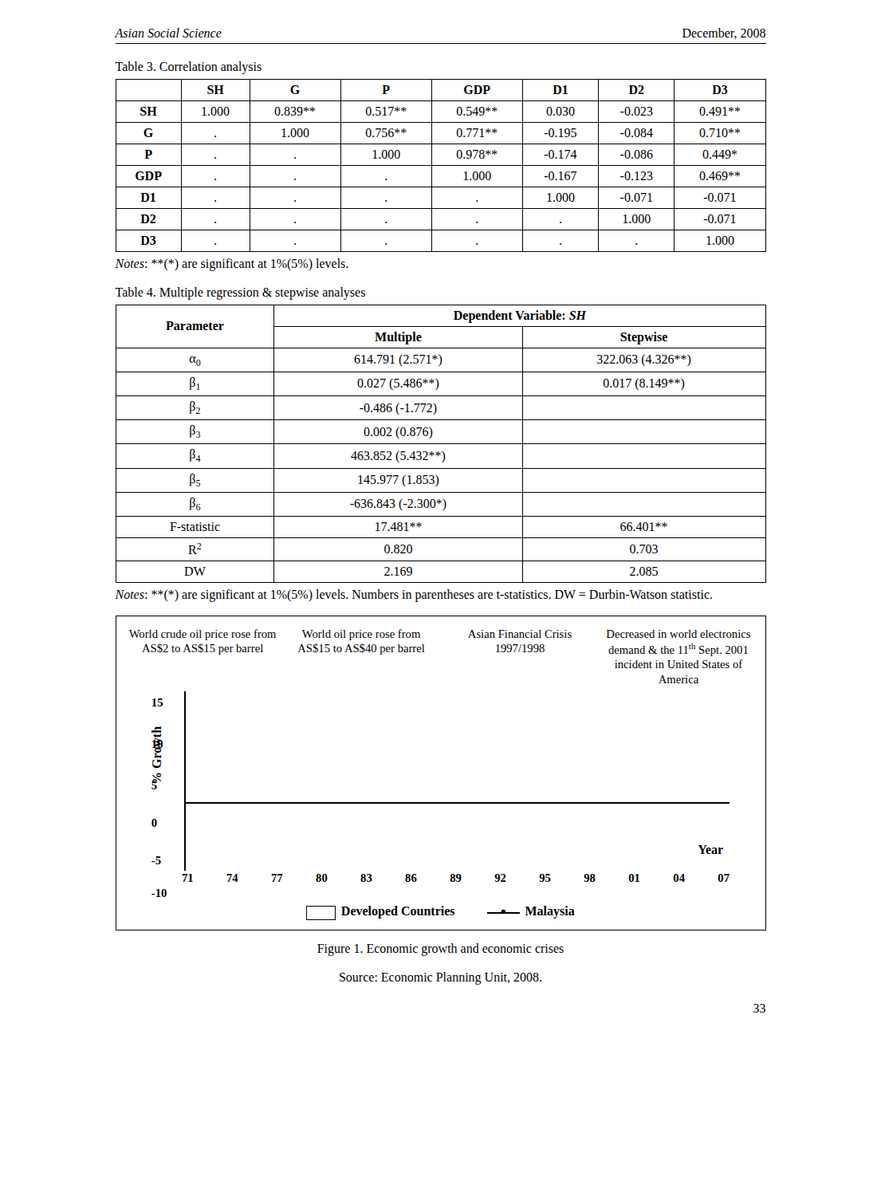Asian Social Science December, 2008
Table 3. Correlation analysis
| | SH | G | P | GDP | D1 | D2 | D3 |
| --- | --- | --- | --- | --- | --- | --- | --- |
| SH | 1.000 | 0.839** | 0.517** | 0.549** | 0.030 | -0.023 | 0.491** |
| G | . | 1.000 | 0.756** | 0.771** | -0.195 | -0.084 | 0.710** |
| P | . | . | 1.000 | 0.978** | -0.174 | -0.086 | 0.449* |
| GDP | . | . | . | 1.000 | -0.167 | -0.123 | 0.469** |
| D1 | . | . | . | . | 1.000 | -0.071 | -0.071 |
| D2 | . | . | . | . | . | 1.000 | -0.071 |
| D3 | . | . | . | . | . | . | 1.000 |
Notes: **(*) are significant at 1%(5%) levels.
Table 4. Multiple regression & stepwise analyses
| Parameter | Dependent Variable: SH |
| --- | --- |
| Multiple | Stepwise |
| α 0 | 614.791 (2.571*) | 322.063 (4.326**) |
| β 1 | 0.027 (5.486**) | 0.017 (8.149**) |
| β 2 | -0.486 (-1.772) | |
| β 3 | 0.002 (0.876) | |
| β 4 | 463.852 (5.432**) | |
| β 5 | 145.977 (1.853) | |
| β 6 | -636.843 (-2.300*) | |
| F-statistic | 17.481** | 66.401** |
| R 2 | 0.820 | 0.703 |
| DW | 2.169 | 2.085 |
Notes: **(*) are significant at 1%(5%) levels. Numbers in parentheses are t-statistics. DW = Durbin-Watson statistic.
World crude oil price rose from AS$2 to AS$15 per barrel
World oil price rose from AS$15 to AS$40 per barrel
Asian Financial Crisis 1997/1998
Decreased in world electronics demand & the 11th Sept. 2001 incident in United States of America
15 10 5 0 -5 -10
% Growth
71747780838689929598010407
Year
Developed Countries Malaysia
Figure 1. Economic growth and economic crises
Source: Economic Planning Unit, 2008.
33